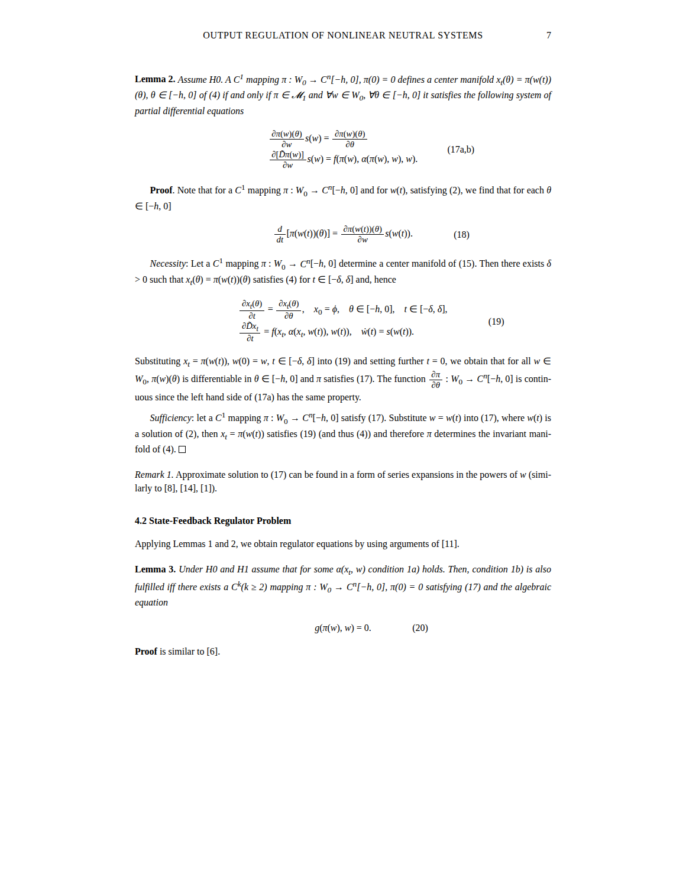OUTPUT REGULATION OF NONLINEAR NEUTRAL SYSTEMS 7
Lemma 2. Assume H0. A C1 mapping π : W0 → Cn[−h, 0], π(0) = 0 defines a center manifold xt(θ) = π(w(t))(θ), θ ∈ [−h, 0] of (4) if and only if π ∈ 𝓜1 and ∀w ∈ W0, ∀θ ∈ [−h, 0] it satisfies the following system of partial differential equations
∂π(w)(θ)∂w s(w) = ∂π(w)(θ)∂θ
∂[D̃π(w)]∂w s(w) = f(π(w), α(π(w), w), w).
(17a,b)
Proof. Note that for a C1 mapping π : W0 → Cn[−h, 0] and for w(t), satisfying (2), we find that for each θ ∈ [−h, 0]
ddt[π(w(t))(θ)] = ∂π(w(t))(θ)∂w s(w(t)). (18)
Necessity: Let a C1 mapping π : W0 → Cn[−h, 0] determine a center manifold of (15). Then there exists δ > 0 such that xt(θ) = π(w(t))(θ) satisfies (4) for t ∈ [−δ, δ] and, hence
∂xt(θ)∂t = ∂xt(θ)∂θ, x0 = ϕ, θ ∈ [−h, 0], t ∈ [−δ, δ],
∂D̃xt∂t = f(xt, α(xt, w(t)), w(t)), ẇ(t) = s(w(t)).
(19)
Substituting xt = π(w(t)), w(0) = w, t ∈ [−δ, δ] into (19) and setting further t = 0, we obtain that for all w ∈ W0, π(w)(θ) is differentiable in θ ∈ [−h, 0] and π satisfies (17). The function ∂π∂θ : W0 → Cn[−h, 0] is continuous since the left hand side of (17a) has the same property.
Sufficiency: let a C1 mapping π : W0 → Cn[−h, 0] satisfy (17). Substitute w = w(t) into (17), where w(t) is a solution of (2), then xt = π(w(t)) satisfies (19) (and thus (4)) and therefore π determines the invariant manifold of (4).
Remark 1. Approximate solution to (17) can be found in a form of series expansions in the powers of w (similarly to [8], [14], [1]).
4.2 State-Feedback Regulator Problem
Applying Lemmas 1 and 2, we obtain regulator equations by using arguments of [11].
Lemma 3. Under H0 and H1 assume that for some α(xt, w) condition 1a) holds. Then, condition 1b) is also fulfilled iff there exists a Ck(k ≥ 2) mapping π : W0 → Cn[−h, 0], π(0) = 0 satisfying (17) and the algebraic equation
g(π(w), w) = 0. (20)
Proof is similar to [6].